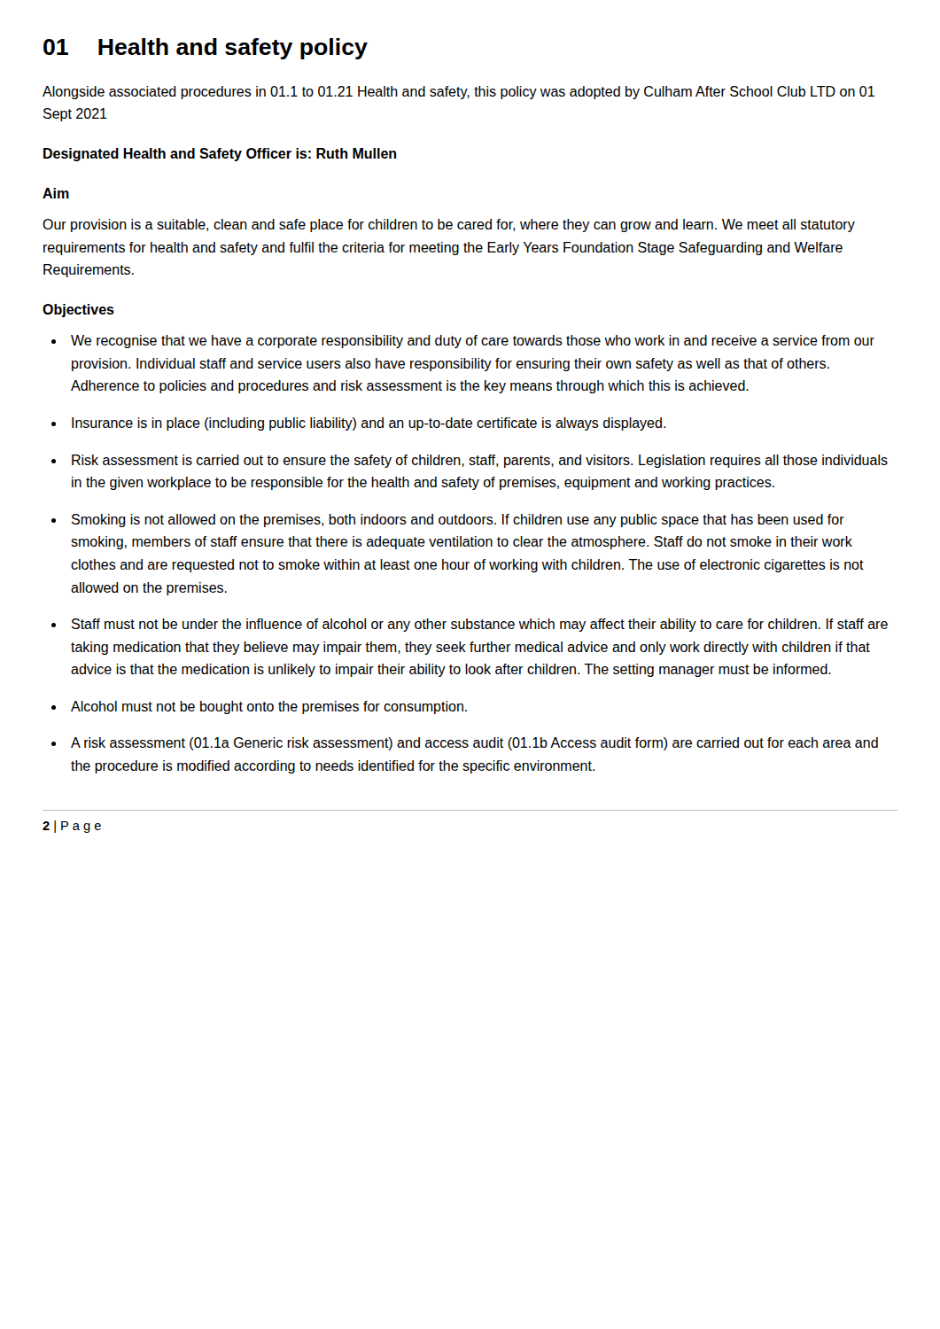01 Health and safety policy
Alongside associated procedures in 01.1 to 01.21 Health and safety, this policy was adopted by Culham After School Club LTD on 01 Sept 2021
Designated Health and Safety Officer is: Ruth Mullen
Aim
Our provision is a suitable, clean and safe place for children to be cared for, where they can grow and learn. We meet all statutory requirements for health and safety and fulfil the criteria for meeting the Early Years Foundation Stage Safeguarding and Welfare Requirements.
Objectives
We recognise that we have a corporate responsibility and duty of care towards those who work in and receive a service from our provision. Individual staff and service users also have responsibility for ensuring their own safety as well as that of others. Adherence to policies and procedures and risk assessment is the key means through which this is achieved.
Insurance is in place (including public liability) and an up-to-date certificate is always displayed.
Risk assessment is carried out to ensure the safety of children, staff, parents, and visitors. Legislation requires all those individuals in the given workplace to be responsible for the health and safety of premises, equipment and working practices.
Smoking is not allowed on the premises, both indoors and outdoors. If children use any public space that has been used for smoking, members of staff ensure that there is adequate ventilation to clear the atmosphere. Staff do not smoke in their work clothes and are requested not to smoke within at least one hour of working with children. The use of electronic cigarettes is not allowed on the premises.
Staff must not be under the influence of alcohol or any other substance which may affect their ability to care for children. If staff are taking medication that they believe may impair them, they seek further medical advice and only work directly with children if that advice is that the medication is unlikely to impair their ability to look after children. The setting manager must be informed.
Alcohol must not be bought onto the premises for consumption.
A risk assessment (01.1a Generic risk assessment) and access audit (01.1b Access audit form) are carried out for each area and the procedure is modified according to needs identified for the specific environment.
2 | P a g e